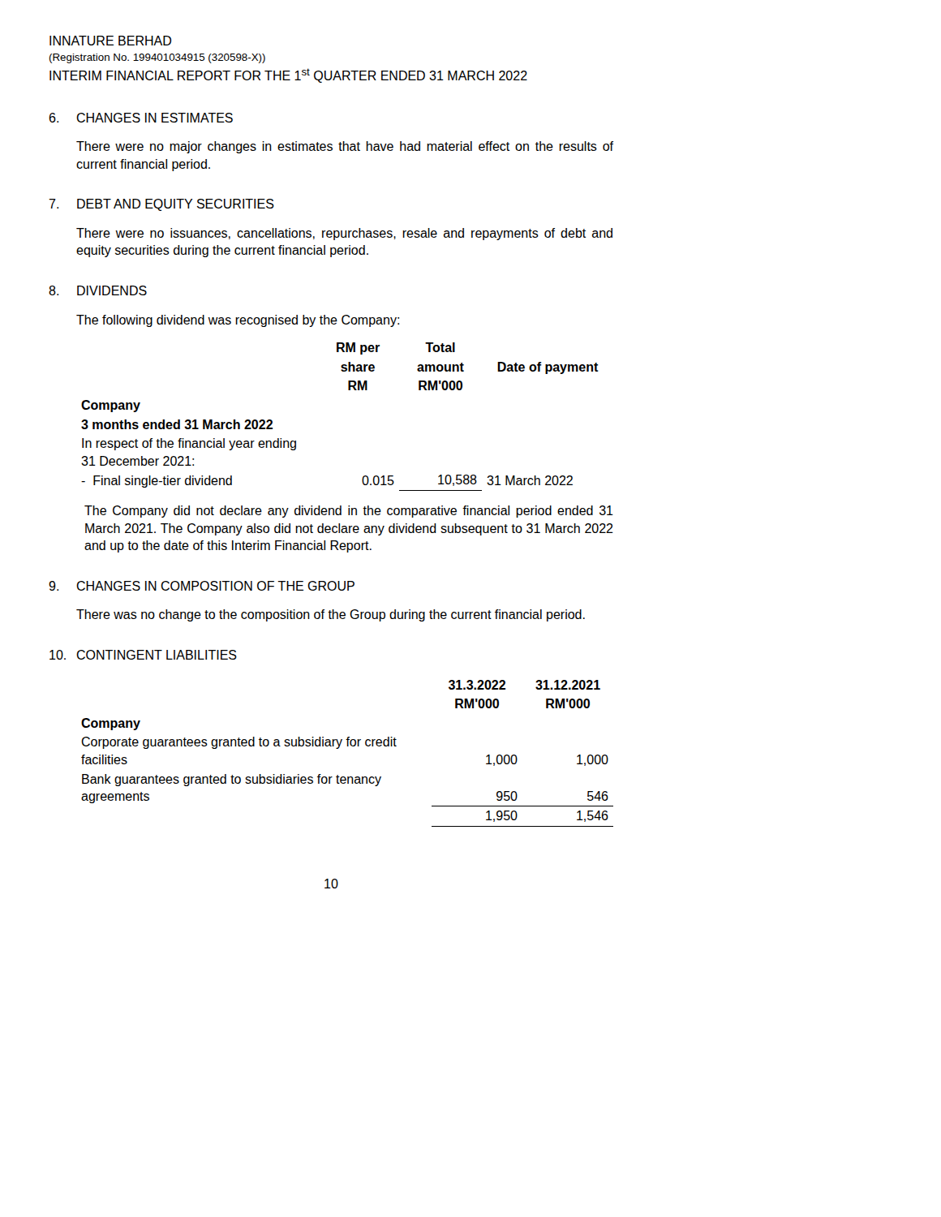INNATURE BERHAD
(Registration No. 199401034915 (320598-X))
INTERIM FINANCIAL REPORT FOR THE 1st QUARTER ENDED 31 MARCH 2022
6.
CHANGES IN ESTIMATES
There were no major changes in estimates that have had material effect on the results of current financial period.
7.
DEBT AND EQUITY SECURITIES
There were no issuances, cancellations, repurchases, resale and repayments of debt and equity securities during the current financial period.
8.
DIVIDENDS
The following dividend was recognised by the Company:
| | RM per | Total | |
| | share | amount | Date of payment |
| | RM | RM'000 | |
| Company | | | |
| 3 months ended 31 March 2022 | | | |
| In respect of the financial year ending 31 December 2021: | | | |
| - Final single-tier dividend | 0.015 | 10,588 | 31 March 2022 |
The Company did not declare any dividend in the comparative financial period ended 31 March 2021. The Company also did not declare any dividend subsequent to 31 March 2022 and up to the date of this Interim Financial Report.
9.
CHANGES IN COMPOSITION OF THE GROUP
There was no change to the composition of the Group during the current financial period.
10.
CONTINGENT LIABILITIES
| | 31.3.2022 | 31.12.2021 |
| | RM'000 | RM'000 |
| Company | | |
| Corporate guarantees granted to a subsidiary for credit facilities | 1,000 | 1,000 |
| Bank guarantees granted to subsidiaries for tenancy agreements | 950 | 546 |
| | 1,950 | 1,546 |
10